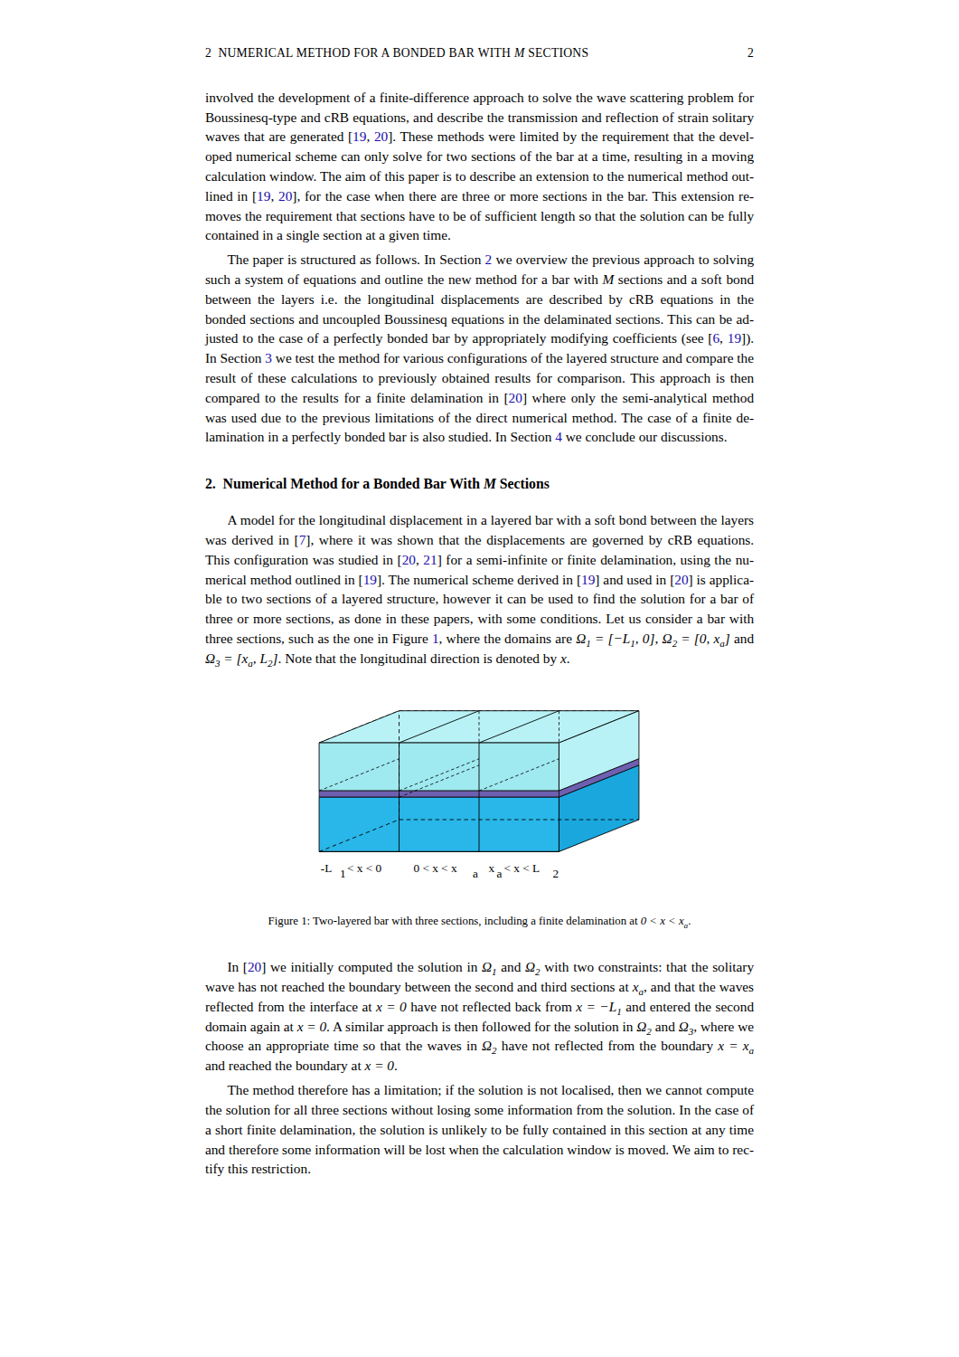2 NUMERICAL METHOD FOR A BONDED BAR WITH M SECTIONS
2
involved the development of a finite-difference approach to solve the wave scattering problem for Boussinesq-type and cRB equations, and describe the transmission and reflection of strain solitary waves that are generated [19, 20]. These methods were limited by the requirement that the developed numerical scheme can only solve for two sections of the bar at a time, resulting in a moving calculation window. The aim of this paper is to describe an extension to the numerical method outlined in [19, 20], for the case when there are three or more sections in the bar. This extension removes the requirement that sections have to be of sufficient length so that the solution can be fully contained in a single section at a given time.
The paper is structured as follows. In Section 2 we overview the previous approach to solving such a system of equations and outline the new method for a bar with M sections and a soft bond between the layers i.e. the longitudinal displacements are described by cRB equations in the bonded sections and uncoupled Boussinesq equations in the delaminated sections. This can be adjusted to the case of a perfectly bonded bar by appropriately modifying coefficients (see [6, 19]). In Section 3 we test the method for various configurations of the layered structure and compare the result of these calculations to previously obtained results for comparison. This approach is then compared to the results for a finite delamination in [20] where only the semi-analytical method was used due to the previous limitations of the direct numerical method. The case of a finite delamination in a perfectly bonded bar is also studied. In Section 4 we conclude our discussions.
2. Numerical Method for a Bonded Bar With M Sections
A model for the longitudinal displacement in a layered bar with a soft bond between the layers was derived in [7], where it was shown that the displacements are governed by cRB equations. This configuration was studied in [20, 21] for a semi-infinite or finite delamination, using the numerical method outlined in [19]. The numerical scheme derived in [19] and used in [20] is applicable to two sections of a layered structure, however it can be used to find the solution for a bar of three or more sections, as done in these papers, with some conditions. Let us consider a bar with three sections, such as the one in Figure 1, where the domains are Ω1 = [−L1, 0], Ω2 = [0, xa] and Ω3 = [xa, L2]. Note that the longitudinal direction is denoted by x.
-L 1 < x < 0 0 < x < x a x a < x < L 2
Figure 1: Two-layered bar with three sections, including a finite delamination at 0 < x < xa.
In [20] we initially computed the solution in Ω1 and Ω2 with two constraints: that the solitary wave has not reached the boundary between the second and third sections at xa, and that the waves reflected from the interface at x = 0 have not reflected back from x = −L1 and entered the second domain again at x = 0. A similar approach is then followed for the solution in Ω2 and Ω3, where we choose an appropriate time so that the waves in Ω2 have not reflected from the boundary x = xa and reached the boundary at x = 0.
The method therefore has a limitation; if the solution is not localised, then we cannot compute the solution for all three sections without losing some information from the solution. In the case of a short finite delamination, the solution is unlikely to be fully contained in this section at any time and therefore some information will be lost when the calculation window is moved. We aim to rectify this restriction.